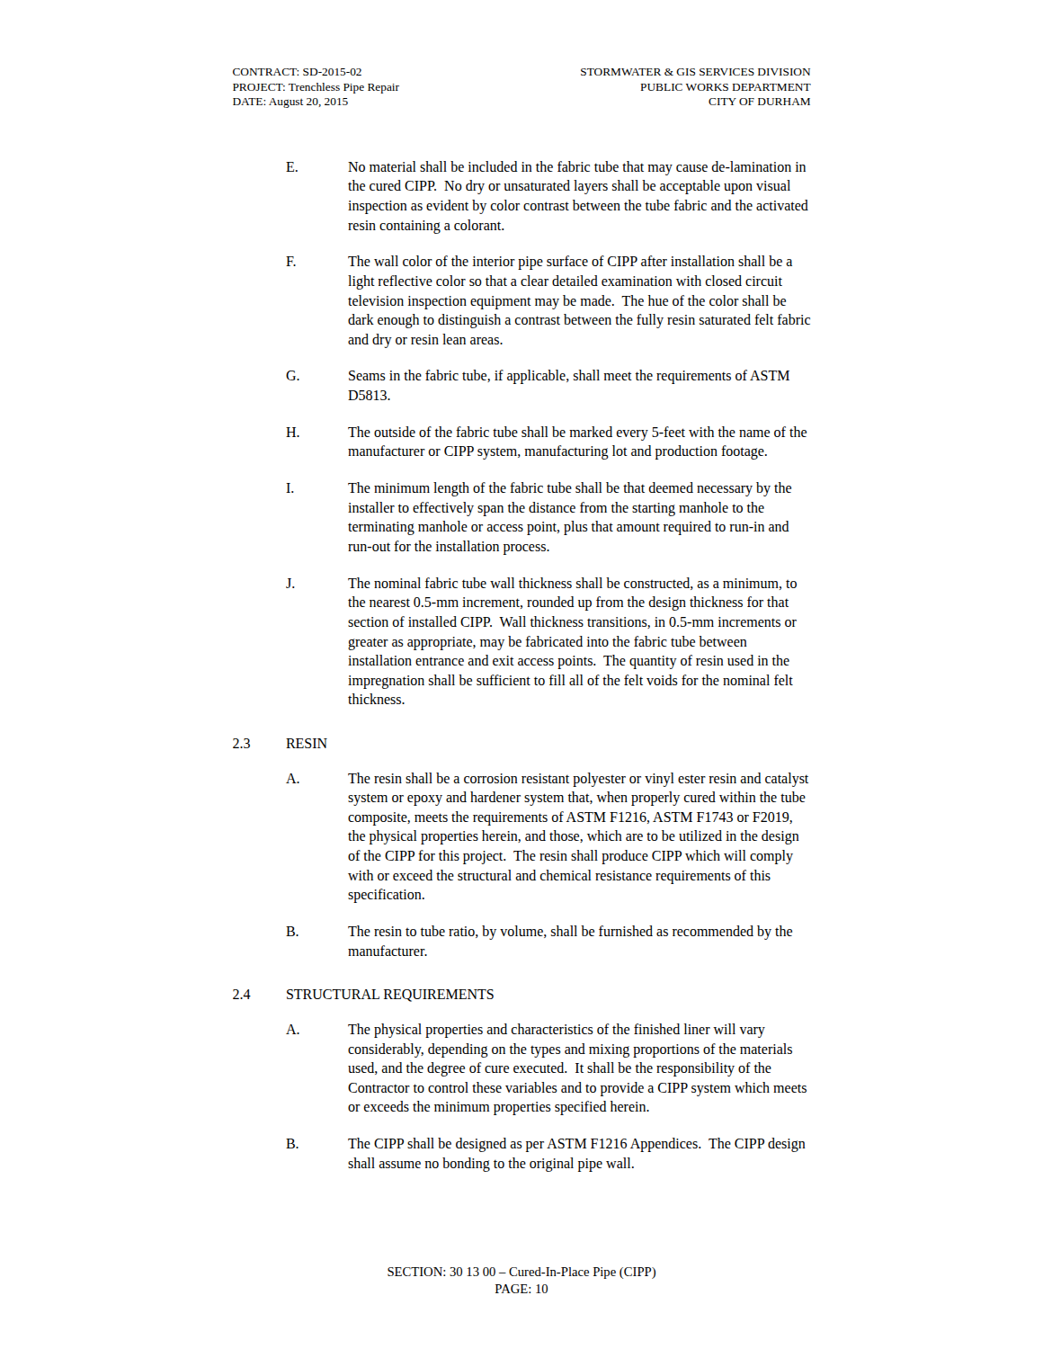| CONTRACT: SD-2015-02 | STORMWATER & GIS SERVICES DIVISION |
| PROJECT: Trenchless Pipe Repair | PUBLIC WORKS DEPARTMENT |
| DATE: August 20, 2015 | CITY OF DURHAM |
E.
No material shall be included in the fabric tube that may cause de-lamination in the cured CIPP. No dry or unsaturated layers shall be acceptable upon visual inspection as evident by color contrast between the tube fabric and the activated resin containing a colorant.
F.
The wall color of the interior pipe surface of CIPP after installation shall be a light reflective color so that a clear detailed examination with closed circuit television inspection equipment may be made. The hue of the color shall be dark enough to distinguish a contrast between the fully resin saturated felt fabric and dry or resin lean areas.
G.
Seams in the fabric tube, if applicable, shall meet the requirements of ASTM D5813.
H.
The outside of the fabric tube shall be marked every 5-feet with the name of the manufacturer or CIPP system, manufacturing lot and production footage.
I.
The minimum length of the fabric tube shall be that deemed necessary by the installer to effectively span the distance from the starting manhole to the terminating manhole or access point, plus that amount required to run-in and run-out for the installation process.
J.
The nominal fabric tube wall thickness shall be constructed, as a minimum, to the nearest 0.5-mm increment, rounded up from the design thickness for that section of installed CIPP. Wall thickness transitions, in 0.5-mm increments or greater as appropriate, may be fabricated into the fabric tube between installation entrance and exit access points. The quantity of resin used in the impregnation shall be sufficient to fill all of the felt voids for the nominal felt thickness.
2.3
RESIN
A.
The resin shall be a corrosion resistant polyester or vinyl ester resin and catalyst system or epoxy and hardener system that, when properly cured within the tube composite, meets the requirements of ASTM F1216, ASTM F1743 or F2019, the physical properties herein, and those, which are to be utilized in the design of the CIPP for this project. The resin shall produce CIPP which will comply with or exceed the structural and chemical resistance requirements of this specification.
B.
The resin to tube ratio, by volume, shall be furnished as recommended by the manufacturer.
2.4
STRUCTURAL REQUIREMENTS
A.
The physical properties and characteristics of the finished liner will vary considerably, depending on the types and mixing proportions of the materials used, and the degree of cure executed. It shall be the responsibility of the Contractor to control these variables and to provide a CIPP system which meets or exceeds the minimum properties specified herein.
B.
The CIPP shall be designed as per ASTM F1216 Appendices. The CIPP design shall assume no bonding to the original pipe wall.
SECTION: 30 13 00 – Cured-In-Place Pipe (CIPP)
PAGE: 10